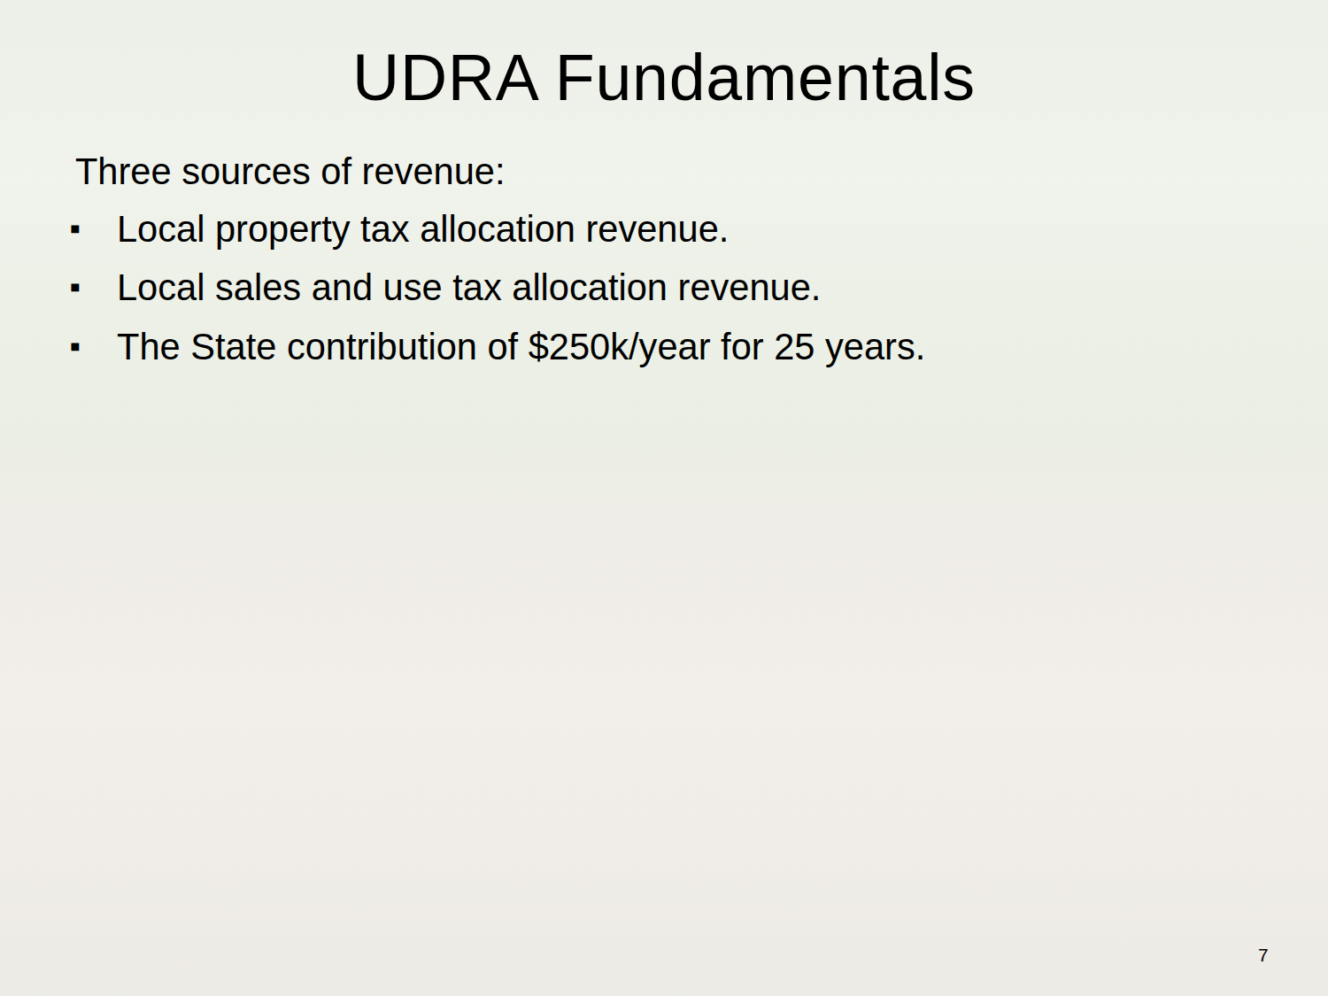UDRA Fundamentals
Three sources of revenue:
Local property tax allocation revenue.
Local sales and use tax allocation revenue.
The State contribution of $250k/year for 25 years.
7